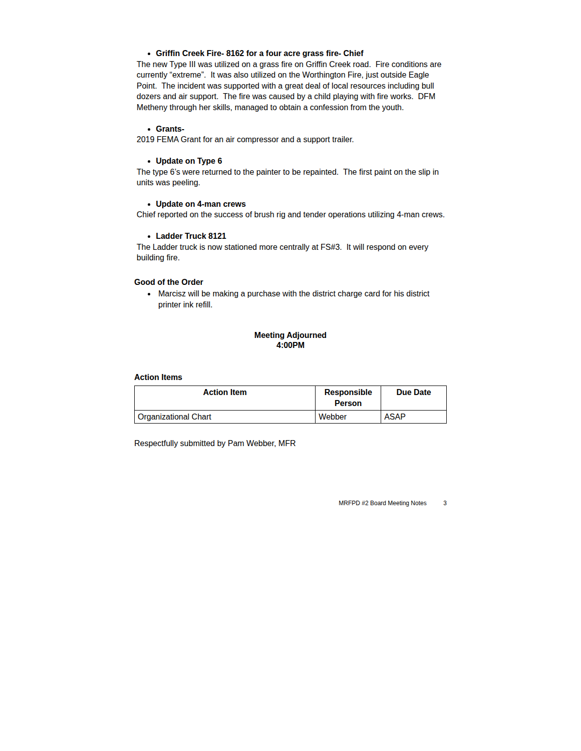Griffin Creek Fire- 8162 for a four acre grass fire- Chief
The new Type III was utilized on a grass fire on Griffin Creek road. Fire conditions are currently “extreme”. It was also utilized on the Worthington Fire, just outside Eagle Point. The incident was supported with a great deal of local resources including bull dozers and air support. The fire was caused by a child playing with fire works. DFM Metheny through her skills, managed to obtain a confession from the youth.
Grants-
2019 FEMA Grant for an air compressor and a support trailer.
Update on Type 6
The type 6’s were returned to the painter to be repainted. The first paint on the slip in units was peeling.
Update on 4-man crews
Chief reported on the success of brush rig and tender operations utilizing 4-man crews.
Ladder Truck 8121
The Ladder truck is now stationed more centrally at FS#3. It will respond on every building fire.
Good of the Order
Marcisz will be making a purchase with the district charge card for his district printer ink refill.
Meeting Adjourned
4:00PM
Action Items
| Action Item | Responsible Person | Due Date |
| --- | --- | --- |
| Organizational Chart | Webber | ASAP |
Respectfully submitted by Pam Webber, MFR
MRFPD #2 Board Meeting Notes3